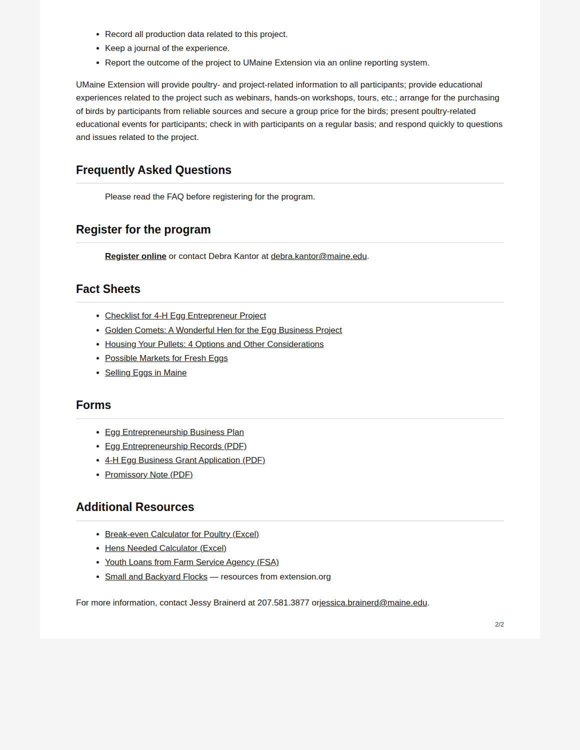Record all production data related to this project.
Keep a journal of the experience.
Report the outcome of the project to UMaine Extension via an online reporting system.
UMaine Extension will provide poultry- and project-related information to all participants; provide educational experiences related to the project such as webinars, hands-on workshops, tours, etc.; arrange for the purchasing of birds by participants from reliable sources and secure a group price for the birds; present poultry-related educational events for participants; check in with participants on a regular basis; and respond quickly to questions and issues related to the project.
Frequently Asked Questions
Please read the FAQ before registering for the program.
Register for the program
Register online or contact Debra Kantor at debra.kantor@maine.edu.
Fact Sheets
Checklist for 4-H Egg Entrepreneur Project
Golden Comets: A Wonderful Hen for the Egg Business Project
Housing Your Pullets: 4 Options and Other Considerations
Possible Markets for Fresh Eggs
Selling Eggs in Maine
Forms
Egg Entrepreneurship Business Plan
Egg Entrepreneurship Records (PDF)
4-H Egg Business Grant Application (PDF)
Promissory Note (PDF)
Additional Resources
Break-even Calculator for Poultry (Excel)
Hens Needed Calculator (Excel)
Youth Loans from Farm Service Agency (FSA)
Small and Backyard Flocks — resources from extension.org
For more information, contact Jessy Brainerd at 207.581.3877 orjessica.brainerd@maine.edu.
2/2